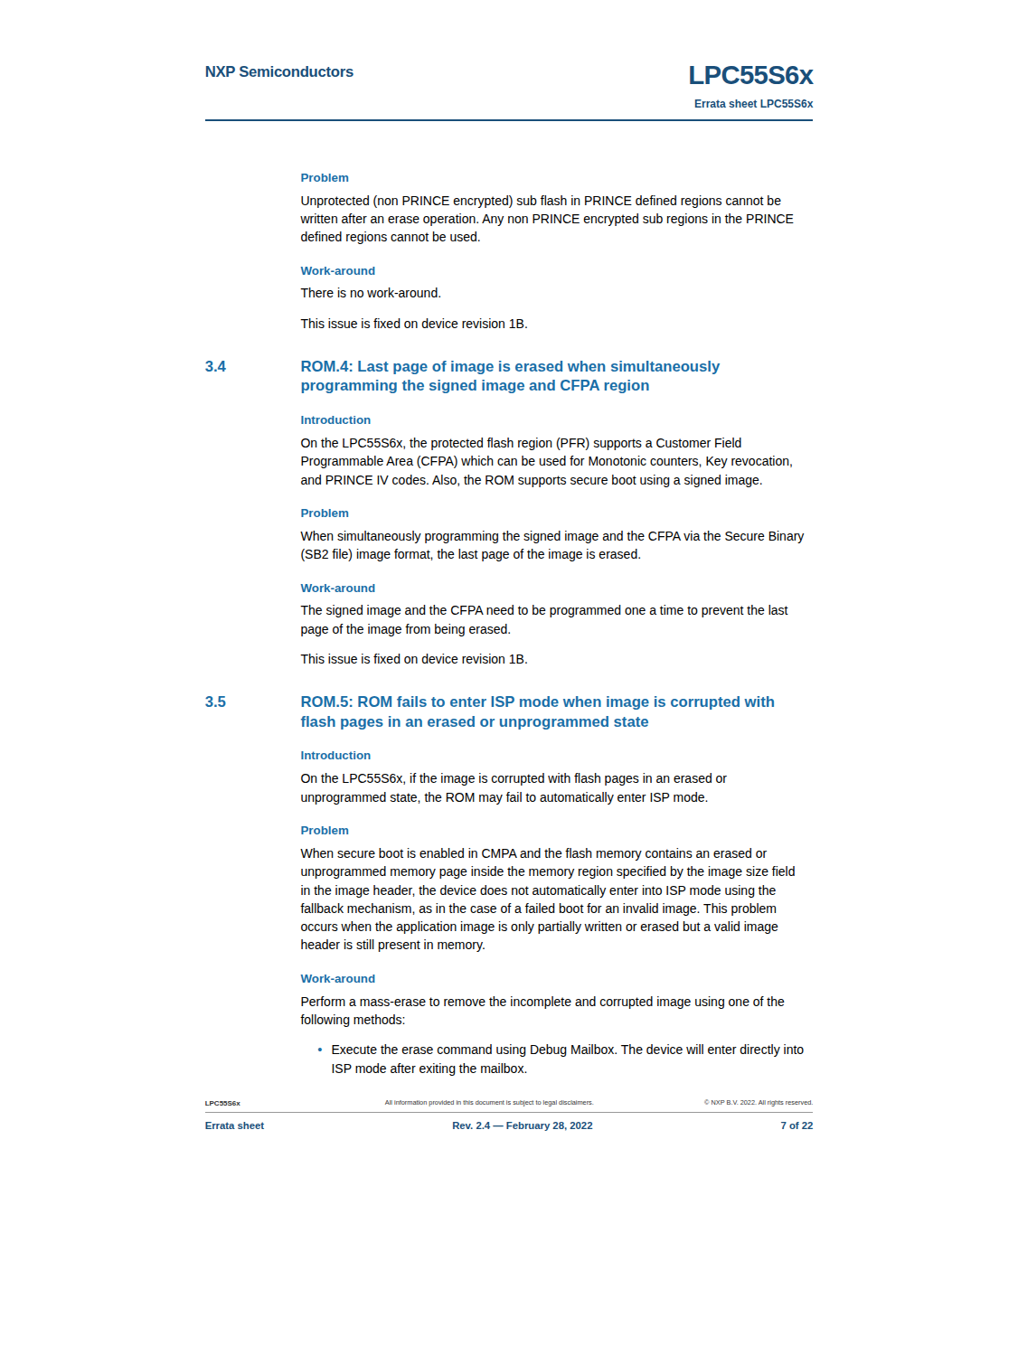NXP Semiconductors
LPC55S6x
Errata sheet LPC55S6x
Problem
Unprotected (non PRINCE encrypted) sub flash in PRINCE defined regions cannot be written after an erase operation. Any non PRINCE encrypted sub regions in the PRINCE defined regions cannot be used.
Work-around
There is no work-around.
This issue is fixed on device revision 1B.
3.4 ROM.4: Last page of image is erased when simultaneously programming the signed image and CFPA region
Introduction
On the LPC55S6x, the protected flash region (PFR) supports a Customer Field Programmable Area (CFPA) which can be used for Monotonic counters, Key revocation, and PRINCE IV codes. Also, the ROM supports secure boot using a signed image.
Problem
When simultaneously programming the signed image and the CFPA via the Secure Binary (SB2 file) image format, the last page of the image is erased.
Work-around
The signed image and the CFPA need to be programmed one a time to prevent the last page of the image from being erased.
This issue is fixed on device revision 1B.
3.5 ROM.5: ROM fails to enter ISP mode when image is corrupted with flash pages in an erased or unprogrammed state
Introduction
On the LPC55S6x, if the image is corrupted with flash pages in an erased or unprogrammed state, the ROM may fail to automatically enter ISP mode.
Problem
When secure boot is enabled in CMPA and the flash memory contains an erased or unprogrammed memory page inside the memory region specified by the image size field in the image header, the device does not automatically enter into ISP mode using the fallback mechanism, as in the case of a failed boot for an invalid image. This problem occurs when the application image is only partially written or erased but a valid image header is still present in memory.
Work-around
Perform a mass-erase to remove the incomplete and corrupted image using one of the following methods:
Execute the erase command using Debug Mailbox. The device will enter directly into ISP mode after exiting the mailbox.
LPC55S6x
All information provided in this document is subject to legal disclaimers.
© NXP B.V. 2022. All rights reserved.
Errata sheet
Rev. 2.4 — February 28, 2022
7 of 22